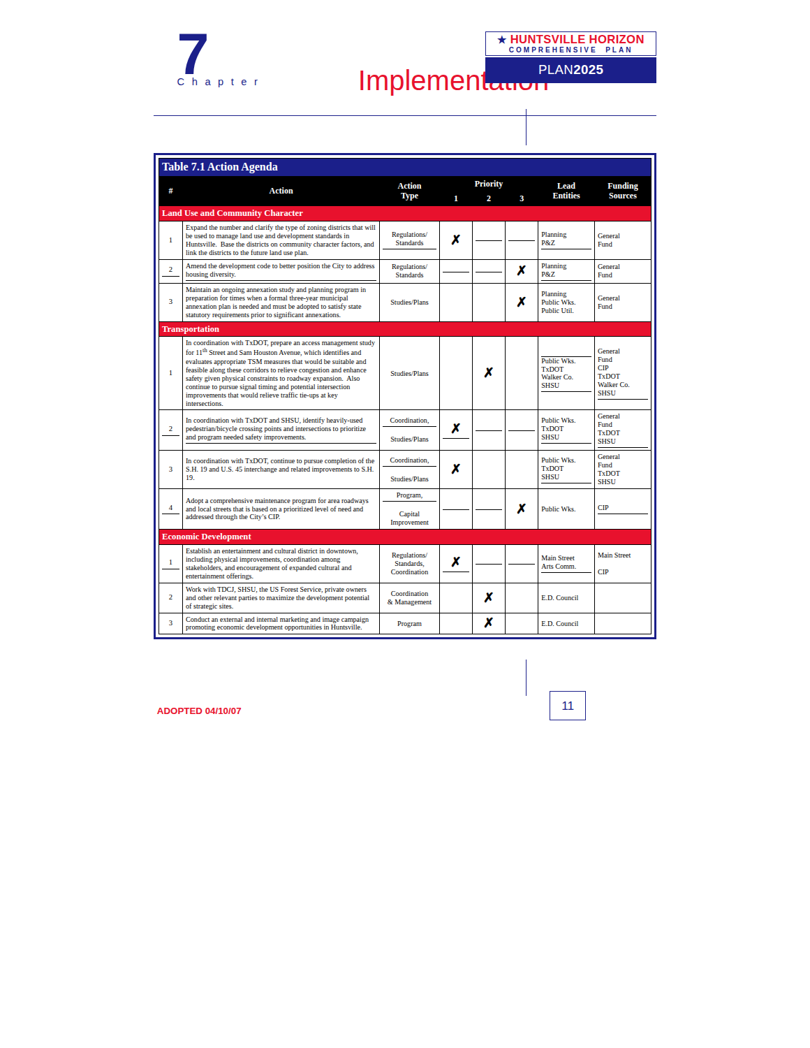7
C h a p t e r
Implementation
★ HUNTSVILLE HORIZON
COMPREHENSIVE PLAN
PLAN2025
| Table 7.1 Action Agenda |
| # | Action | Action Type | Priority | Lead Entities | Funding Sources |
| 1 | 2 | 3 |
| Land Use and Community Character |
| 1 | Expand the number and clarify the type of zoning districts that will be used to manage land use and development standards in Huntsville. Base the districts on community character factors, and link the districts to the future land use plan. | Regulations/ Standards | ✗ | | | Planning P&Z | General Fund |
| 2 | Amend the development code to better position the City to address housing diversity. | Regulations/ Standards | | | ✗ | Planning P&Z | General Fund |
| 3 | Maintain an ongoing annexation study and planning program in preparation for times when a formal three-year municipal annexation plan is needed and must be adopted to satisfy state statutory requirements prior to significant annexations. | Studies/Plans | | | ✗ | Planning Public Wks. Public Util. | General Fund |
| Transportation |
| 1 | In coordination with TxDOT, prepare an access management study for 11 th Street and Sam Houston Avenue, which identifies and evaluates appropriate TSM measures that would be suitable and feasible along these corridors to relieve congestion and enhance safety given physical constraints to roadway expansion. Also continue to pursue signal timing and potential intersection improvements that would relieve traffic tie-ups at key intersections. | Studies/Plans | | ✗ | | Public Wks. TxDOT Walker Co. SHSU | General Fund CIP TxDOT Walker Co. SHSU |
| 2 | In coordination with TxDOT and SHSU, identify heavily-used pedestrian/bicycle crossing points and intersections to prioritize and program needed safety improvements. | Coordination, Studies/Plans | ✗ | | | Public Wks. TxDOT SHSU | General Fund TxDOT SHSU |
| 3 | In coordination with TxDOT, continue to pursue completion of the S.H. 19 and U.S. 45 interchange and related improvements to S.H. 19. | Coordination, Studies/Plans | ✗ | | | Public Wks. TxDOT SHSU | General Fund TxDOT SHSU |
| 4 | Adopt a comprehensive maintenance program for area roadways and local streets that is based on a prioritized level of need and addressed through the City’s CIP. | Program, Capital Improvement | | | ✗ | Public Wks. | CIP |
| Economic Development |
| 1 | Establish an entertainment and cultural district in downtown, including physical improvements, coordination among stakeholders, and encouragement of expanded cultural and entertainment offerings. | Regulations/ Standards, Coordination | ✗ | | | Main Street Arts Comm. | Main Street CIP |
| 2 | Work with TDCJ, SHSU, the US Forest Service, private owners and other relevant parties to maximize the development potential of strategic sites. | Coordination & Management | | ✗ | | E.D. Council | |
| 3 | Conduct an external and internal marketing and image campaign promoting economic development opportunities in Huntsville. | Program | | ✗ | | E.D. Council | |
ADOPTED 04/10/07
11